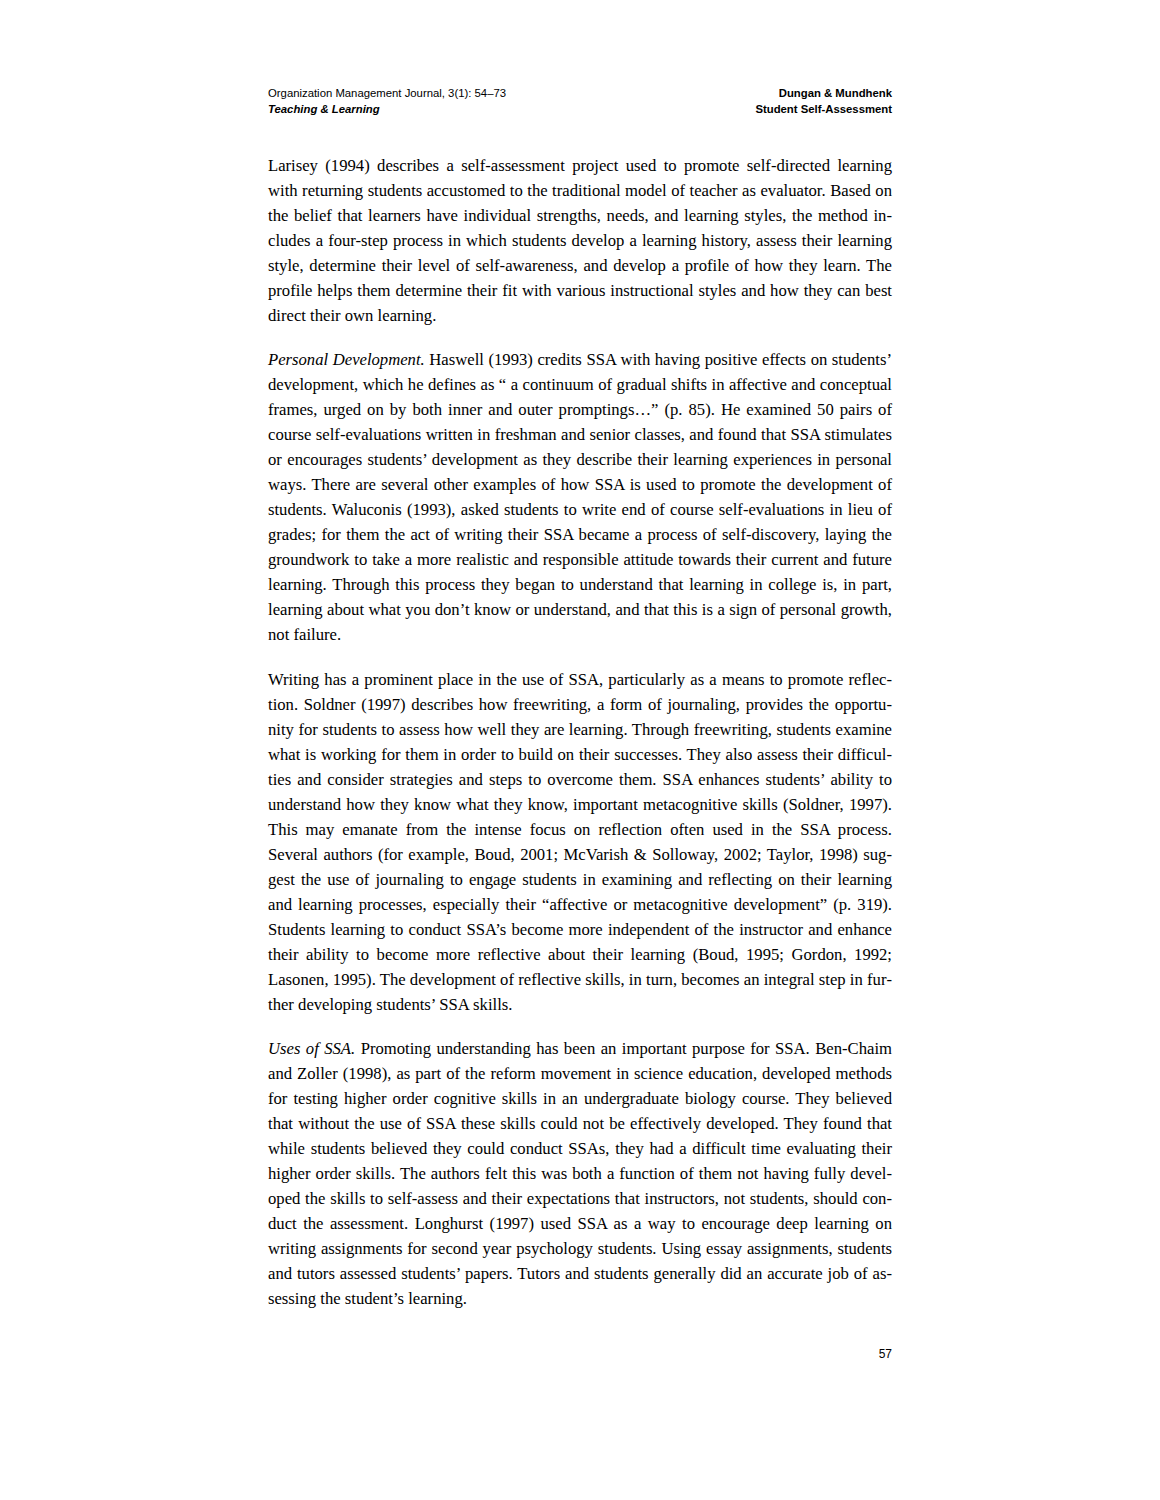Organization Management Journal, 3(1): 54–73
Dungan & Mundhenk
Teaching & Learning
Student Self-Assessment
Larisey (1994) describes a self-assessment project used to promote self-directed learning with returning students accustomed to the traditional model of teacher as evaluator. Based on the belief that learners have individual strengths, needs, and learning styles, the method includes a four-step process in which students develop a learning history, assess their learning style, determine their level of self-awareness, and develop a profile of how they learn. The profile helps them determine their fit with various instructional styles and how they can best direct their own learning.
Personal Development. Haswell (1993) credits SSA with having positive effects on students’ development, which he defines as “ a continuum of gradual shifts in affective and conceptual frames, urged on by both inner and outer promptings…” (p. 85). He examined 50 pairs of course self-evaluations written in freshman and senior classes, and found that SSA stimulates or encourages students’ development as they describe their learning experiences in personal ways. There are several other examples of how SSA is used to promote the development of students. Waluconis (1993), asked students to write end of course self-evaluations in lieu of grades; for them the act of writing their SSA became a process of self-discovery, laying the groundwork to take a more realistic and responsible attitude towards their current and future learning. Through this process they began to understand that learning in college is, in part, learning about what you don’t know or understand, and that this is a sign of personal growth, not failure.
Writing has a prominent place in the use of SSA, particularly as a means to promote reflection. Soldner (1997) describes how freewriting, a form of journaling, provides the opportunity for students to assess how well they are learning. Through freewriting, students examine what is working for them in order to build on their successes. They also assess their difficulties and consider strategies and steps to overcome them. SSA enhances students’ ability to understand how they know what they know, important metacognitive skills (Soldner, 1997). This may emanate from the intense focus on reflection often used in the SSA process. Several authors (for example, Boud, 2001; McVarish & Solloway, 2002; Taylor, 1998) suggest the use of journaling to engage students in examining and reflecting on their learning and learning processes, especially their “affective or metacognitive development” (p. 319). Students learning to conduct SSA’s become more independent of the instructor and enhance their ability to become more reflective about their learning (Boud, 1995; Gordon, 1992; Lasonen, 1995). The development of reflective skills, in turn, becomes an integral step in further developing students’ SSA skills.
Uses of SSA. Promoting understanding has been an important purpose for SSA. Ben-Chaim and Zoller (1998), as part of the reform movement in science education, developed methods for testing higher order cognitive skills in an undergraduate biology course. They believed that without the use of SSA these skills could not be effectively developed. They found that while students believed they could conduct SSAs, they had a difficult time evaluating their higher order skills. The authors felt this was both a function of them not having fully developed the skills to self-assess and their expectations that instructors, not students, should conduct the assessment. Longhurst (1997) used SSA as a way to encourage deep learning on writing assignments for second year psychology students. Using essay assignments, students and tutors assessed students’ papers. Tutors and students generally did an accurate job of assessing the student’s learning.
57